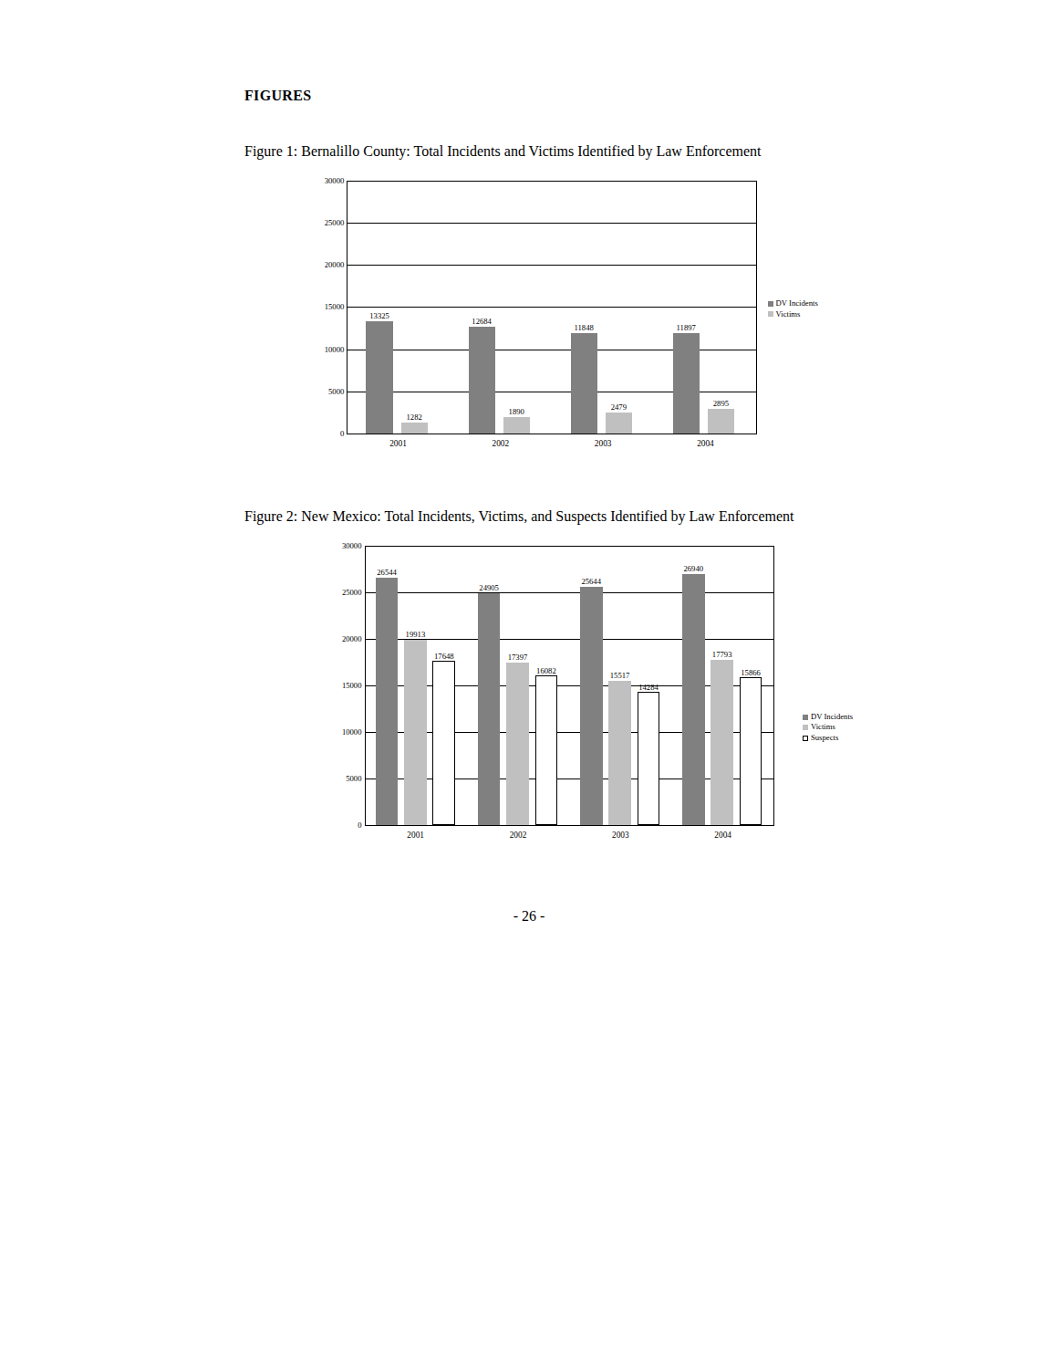FIGURES
Figure 1: Bernalillo County: Total Incidents and Victims Identified by Law Enforcement
30000 25000 20000 15000 10000 5000 0
13325
1282
12684
1890
11848
2479
11897
2895
2001 2002 2003 2004
DV Incidents
Victims
Figure 2: New Mexico: Total Incidents, Victims, and Suspects Identified by Law Enforcement
30000 25000 20000 15000 10000 5000 0
26544
19913
17648
24905
17397
16082
25644
15517
14284
26940
17793
15866
2001 2002 2003 2004
DV Incidents
Victims
Suspects
- 26 -